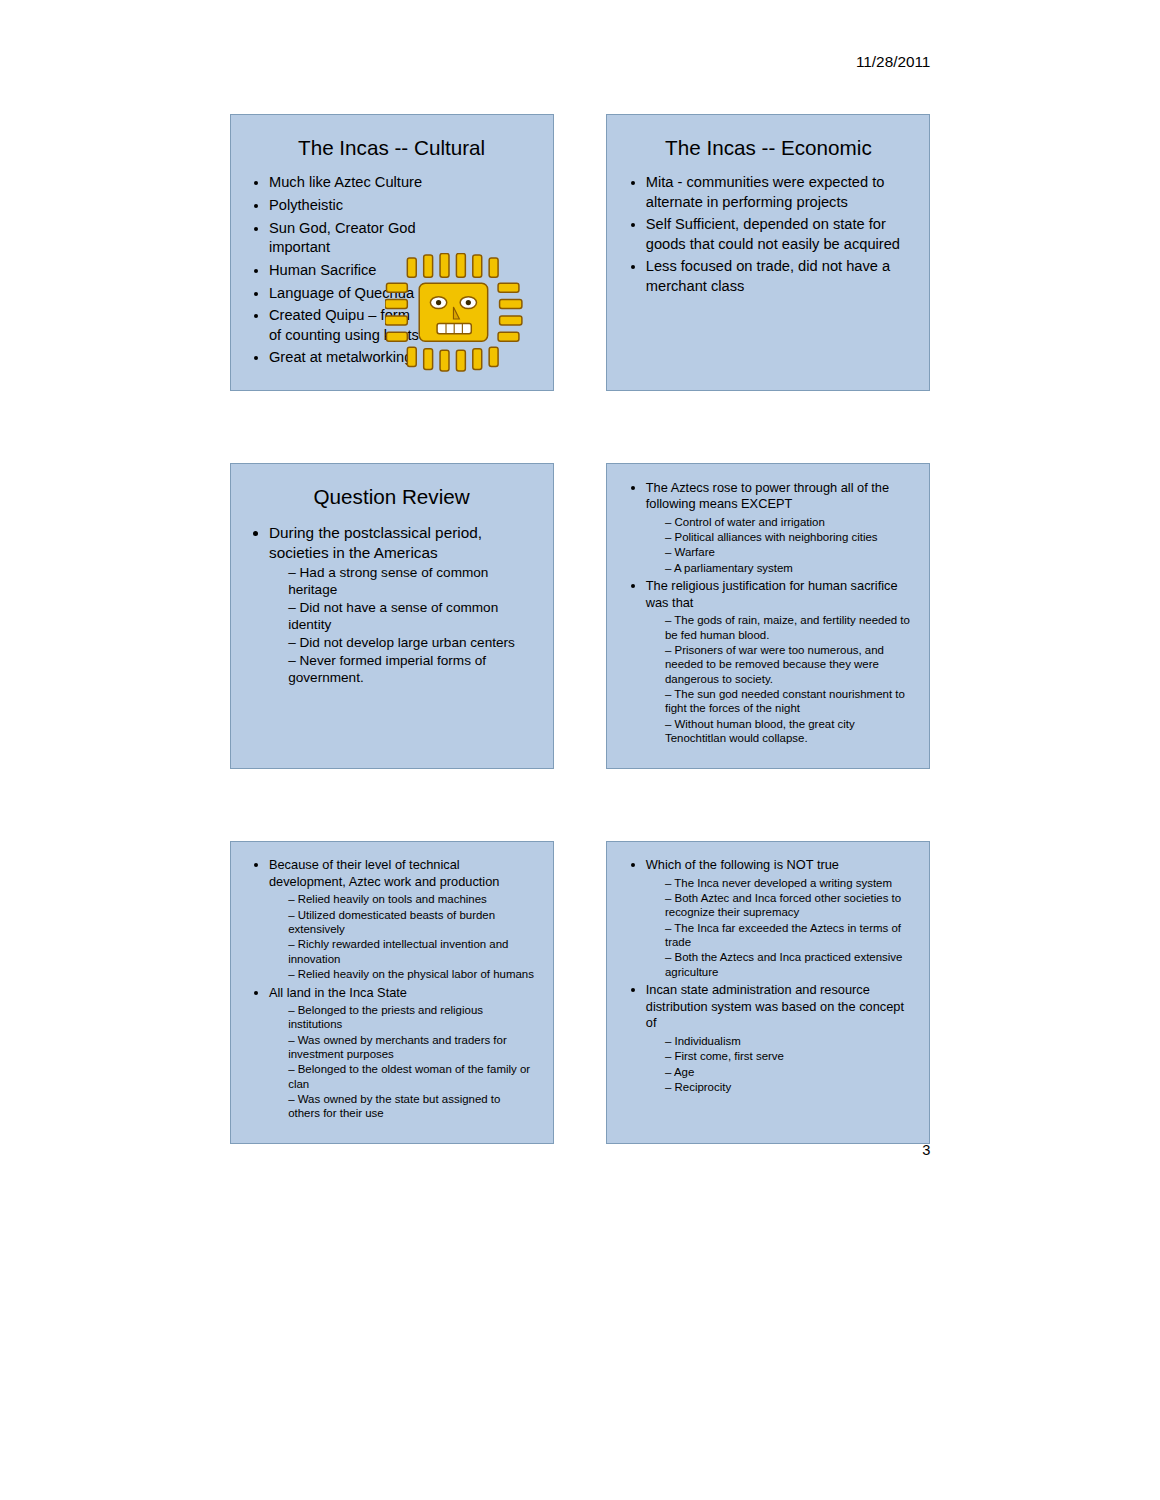11/28/2011
The Incas -- Cultural
Much like Aztec Culture
Polytheistic
Sun God, Creator God important
Human Sacrifice
Language of Quechua
Created Quipu – form of counting using knots
Great at metalworking
The Incas -- Economic
Mita - communities were expected to alternate in performing projects
Self Sufficient, depended on state for goods that could not easily be acquired
Less focused on trade, did not have a merchant class
Question Review
During the postclassical period, societies in the Americas
Had a strong sense of common heritage
Did not have a sense of common identity
Did not develop large urban centers
Never formed imperial forms of government.
The Aztecs rose to power through all of the following means EXCEPT
Control of water and irrigation
Political alliances with neighboring cities
Warfare
A parliamentary system
The religious justification for human sacrifice was that
The gods of rain, maize, and fertility needed to be fed human blood.
Prisoners of war were too numerous, and needed to be removed because they were dangerous to society.
The sun god needed constant nourishment to fight the forces of the night
Without human blood, the great city Tenochtitlan would collapse.
Because of their level of technical development, Aztec work and production
Relied heavily on tools and machines
Utilized domesticated beasts of burden extensively
Richly rewarded intellectual invention and innovation
Relied heavily on the physical labor of humans
All land in the Inca State
Belonged to the priests and religious institutions
Was owned by merchants and traders for investment purposes
Belonged to the oldest woman of the family or clan
Was owned by the state but assigned to others for their use
Which of the following is NOT true
The Inca never developed a writing system
Both Aztec and Inca forced other societies to recognize their supremacy
The Inca far exceeded the Aztecs in terms of trade
Both the Aztecs and Inca practiced extensive agriculture
Incan state administration and resource distribution system was based on the concept of
Individualism
First come, first serve
Age
Reciprocity
3